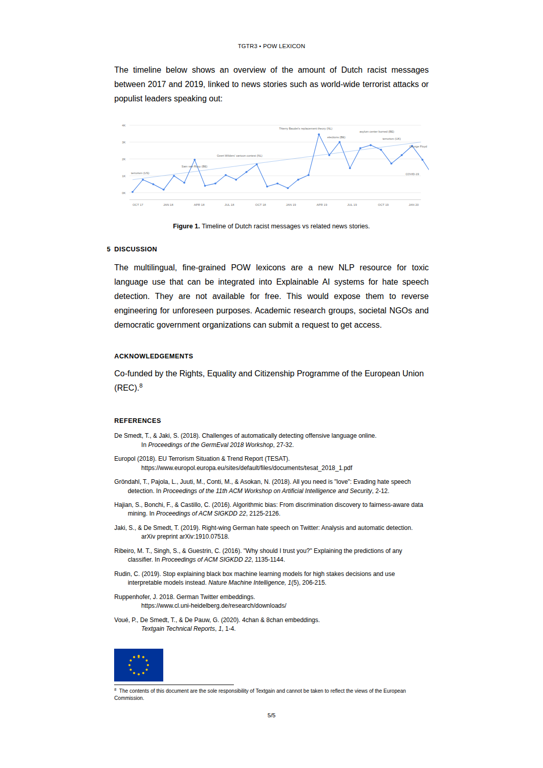TGTR3 • POW LEXICON
The timeline below shows an overview of the amount of Dutch racist messages between 2017 and 2019, linked to news stories such as world-wide terrorist attacks or populist leaders speaking out:
4K 3K 2K 1K 0K OCT 17 JAN 18 APR 18 JUL 18 OCT 18 JAN 19 APR 19 JUL 19 OCT 19 JAN 20 APR 20 JUN 20 terrorism (US) Sam van Rooy (BE) Geert Wilders' cartoon contest (NL) Thierry Baudet's replacement theory (NL) elections (BE) asylum center burned (BE) terrorism (UK) George Floyd COVID-19
Figure 1. Timeline of Dutch racist messages vs related news stories.
5 DISCUSSION
The multilingual, fine-grained POW lexicons are a new NLP resource for toxic language use that can be integrated into Explainable AI systems for hate speech detection. They are not available for free. This would expose them to reverse engineering for unforeseen purposes. Academic research groups, societal NGOs and democratic government organizations can submit a request to get access.
ACKNOWLEDGEMENTS
Co-funded by the Rights, Equality and Citizenship Programme of the European Union (REC).8
REFERENCES
De Smedt, T., & Jaki, S. (2018). Challenges of automatically detecting offensive language online. In Proceedings of the GermEval 2018 Workshop, 27-32.
Europol (2018). EU Terrorism Situation & Trend Report (TESAT). https://www.europol.europa.eu/sites/default/files/documents/tesat_2018_1.pdf
Gröndahl, T., Pajola, L., Juuti, M., Conti, M., & Asokan, N. (2018). All you need is "love": Evading hate speech detection. In Proceedings of the 11th ACM Workshop on Artificial Intelligence and Security, 2-12.
Hajian, S., Bonchi, F., & Castillo, C. (2016). Algorithmic bias: From discrimination discovery to fairness-aware data mining. In Proceedings of ACM SIGKDD 22, 2125-2126.
Jaki, S., & De Smedt, T. (2019). Right-wing German hate speech on Twitter: Analysis and automatic detection. arXiv preprint arXiv:1910.07518.
Ribeiro, M. T., Singh, S., & Guestrin, C. (2016). "Why should I trust you?" Explaining the predictions of any classifier. In Proceedings of ACM SIGKDD 22, 1135-1144.
Rudin, C. (2019). Stop explaining black box machine learning models for high stakes decisions and use interpretable models instead. Nature Machine Intelligence, 1(5), 206-215.
Ruppenhofer, J. 2018. German Twitter embeddings. https://www.cl.uni-heidelberg.de/research/downloads/
Voué, P., De Smedt, T., & De Pauw, G. (2020). 4chan & 8chan embeddings. Textgain Technical Reports, 1, 1-4.
8 The contents of this document are the sole responsibility of Textgain and cannot be taken to reflect the views of the European Commission.
5/5